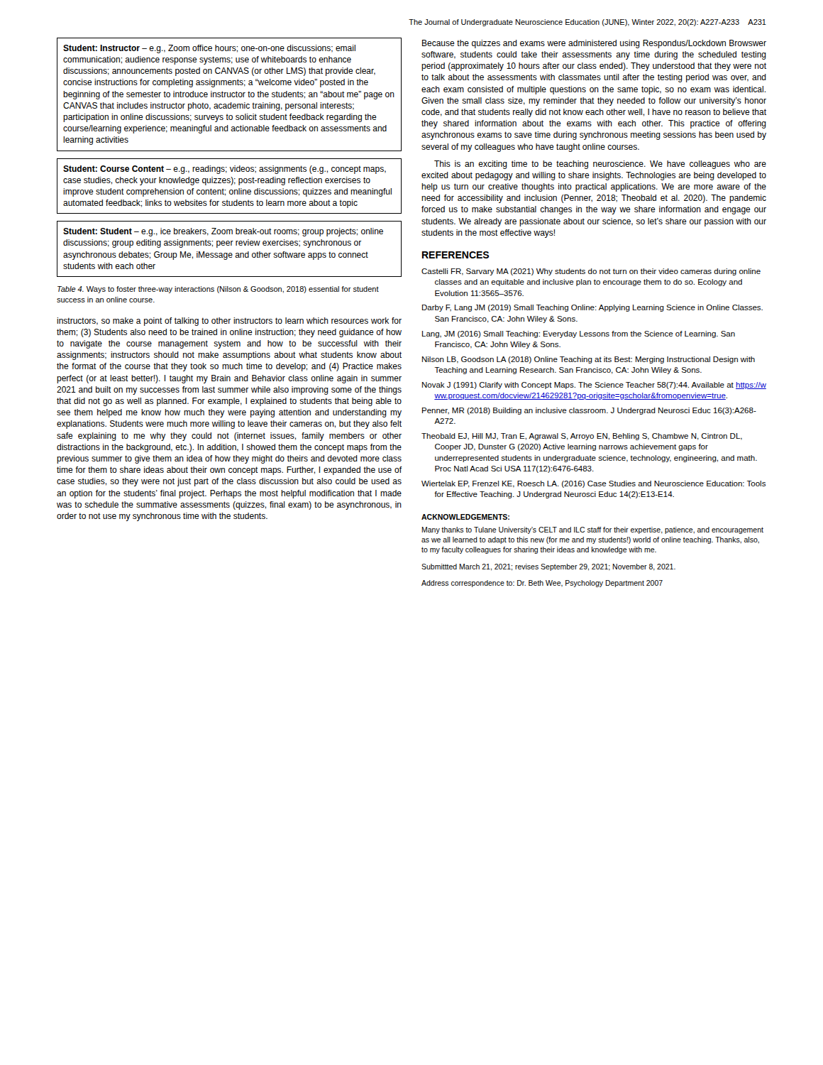The Journal of Undergraduate Neuroscience Education (JUNE), Winter 2022, 20(2): A227-A233 A231
Student: Instructor – e.g., Zoom office hours; one-on-one discussions; email communication; audience response systems; use of whiteboards to enhance discussions; announcements posted on CANVAS (or other LMS) that provide clear, concise instructions for completing assignments; a “welcome video” posted in the beginning of the semester to introduce instructor to the students; an “about me” page on CANVAS that includes instructor photo, academic training, personal interests; participation in online discussions; surveys to solicit student feedback regarding the course/learning experience; meaningful and actionable feedback on assessments and learning activities
Student: Course Content – e.g., readings; videos; assignments (e.g., concept maps, case studies, check your knowledge quizzes); post-reading reflection exercises to improve student comprehension of content; online discussions; quizzes and meaningful automated feedback; links to websites for students to learn more about a topic
Student: Student – e.g., ice breakers, Zoom break-out rooms; group projects; online discussions; group editing assignments; peer review exercises; synchronous or asynchronous debates; Group Me, iMessage and other software apps to connect students with each other
Table 4. Ways to foster three-way interactions (Nilson & Goodson, 2018) essential for student success in an online course.
instructors, so make a point of talking to other instructors to learn which resources work for them; (3) Students also need to be trained in online instruction; they need guidance of how to navigate the course management system and how to be successful with their assignments; instructors should not make assumptions about what students know about the format of the course that they took so much time to develop; and (4) Practice makes perfect (or at least better!). I taught my Brain and Behavior class online again in summer 2021 and built on my successes from last summer while also improving some of the things that did not go as well as planned. For example, I explained to students that being able to see them helped me know how much they were paying attention and understanding my explanations. Students were much more willing to leave their cameras on, but they also felt safe explaining to me why they could not (internet issues, family members or other distractions in the background, etc.). In addition, I showed them the concept maps from the previous summer to give them an idea of how they might do theirs and devoted more class time for them to share ideas about their own concept maps. Further, I expanded the use of case studies, so they were not just part of the class discussion but also could be used as an option for the students’ final project. Perhaps the most helpful modification that I made was to schedule the summative assessments (quizzes, final exam) to be asynchronous, in order to not use my synchronous time with the students.
Because the quizzes and exams were administered using Respondus/Lockdown Browswer software, students could take their assessments any time during the scheduled testing period (approximately 10 hours after our class ended). They understood that they were not to talk about the assessments with classmates until after the testing period was over, and each exam consisted of multiple questions on the same topic, so no exam was identical. Given the small class size, my reminder that they needed to follow our university’s honor code, and that students really did not know each other well, I have no reason to believe that they shared information about the exams with each other. This practice of offering asynchronous exams to save time during synchronous meeting sessions has been used by several of my colleagues who have taught online courses.
This is an exciting time to be teaching neuroscience. We have colleagues who are excited about pedagogy and willing to share insights. Technologies are being developed to help us turn our creative thoughts into practical applications. We are more aware of the need for accessibility and inclusion (Penner, 2018; Theobald et al. 2020). The pandemic forced us to make substantial changes in the way we share information and engage our students. We already are passionate about our science, so let’s share our passion with our students in the most effective ways!
REFERENCES
Castelli FR, Sarvary MA (2021) Why students do not turn on their video cameras during online classes and an equitable and inclusive plan to encourage them to do so. Ecology and Evolution 11:3565–3576.
Darby F, Lang JM (2019) Small Teaching Online: Applying Learning Science in Online Classes. San Francisco, CA: John Wiley & Sons.
Lang, JM (2016) Small Teaching: Everyday Lessons from the Science of Learning. San Francisco, CA: John Wiley & Sons.
Nilson LB, Goodson LA (2018) Online Teaching at its Best: Merging Instructional Design with Teaching and Learning Research. San Francisco, CA: John Wiley & Sons.
Novak J (1991) Clarify with Concept Maps. The Science Teacher 58(7):44. Available at https://www.proquest.com/docview/214629281?pq-origsite=gscholar&fromopenview=true.
Penner, MR (2018) Building an inclusive classroom. J Undergrad Neurosci Educ 16(3):A268-A272.
Theobald EJ, Hill MJ, Tran E, Agrawal S, Arroyo EN, Behling S, Chambwe N, Cintron DL, Cooper JD, Dunster G (2020) Active learning narrows achievement gaps for underrepresented students in undergraduate science, technology, engineering, and math. Proc Natl Acad Sci USA 117(12):6476-6483.
Wiertelak EP, Frenzel KE, Roesch LA. (2016) Case Studies and Neuroscience Education: Tools for Effective Teaching. J Undergrad Neurosci Educ 14(2):E13-E14.
ACKNOWLEDGEMENTS:
Many thanks to Tulane University’s CELT and ILC staff for their expertise, patience, and encouragement as we all learned to adapt to this new (for me and my students!) world of online teaching. Thanks, also, to my faculty colleagues for sharing their ideas and knowledge with me.
Submittted March 21, 2021; revises September 29, 2021; November 8, 2021.
Address correspondence to: Dr. Beth Wee, Psychology Department 2007